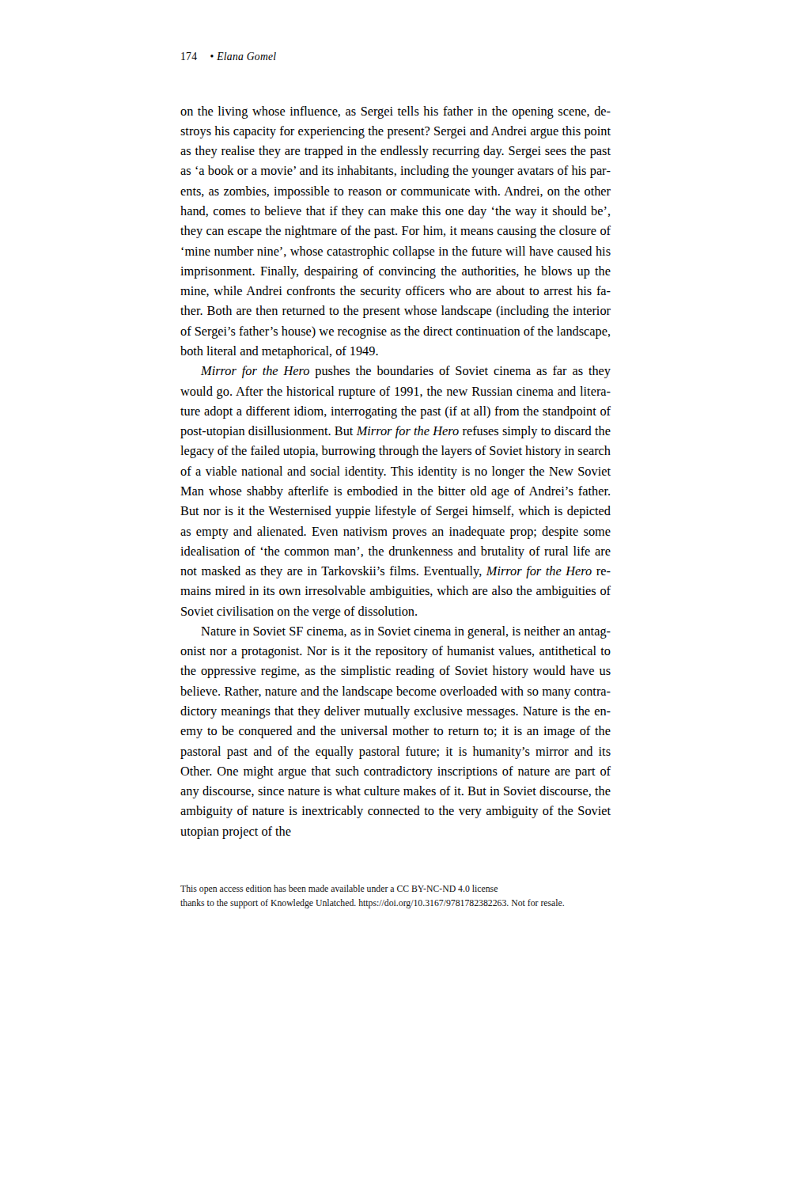174• Elana Gomel
on the living whose influence, as Sergei tells his father in the opening scene, destroys his capacity for experiencing the present? Sergei and Andrei argue this point as they realise they are trapped in the endlessly recurring day. Sergei sees the past as ‘a book or a movie’ and its inhabitants, including the younger avatars of his parents, as zombies, impossible to reason or communicate with. Andrei, on the other hand, comes to believe that if they can make this one day ‘the way it should be’, they can escape the nightmare of the past. For him, it means causing the closure of ‘mine number nine’, whose catastrophic collapse in the future will have caused his imprisonment. Finally, despairing of convincing the authorities, he blows up the mine, while Andrei confronts the security officers who are about to arrest his father. Both are then returned to the present whose landscape (including the interior of Sergei’s father’s house) we recognise as the direct continuation of the landscape, both literal and metaphorical, of 1949.
Mirror for the Hero pushes the boundaries of Soviet cinema as far as they would go. After the historical rupture of 1991, the new Russian cinema and literature adopt a different idiom, interrogating the past (if at all) from the standpoint of post-utopian disillusionment. But Mirror for the Hero refuses simply to discard the legacy of the failed utopia, burrowing through the layers of Soviet history in search of a viable national and social identity. This identity is no longer the New Soviet Man whose shabby afterlife is embodied in the bitter old age of Andrei’s father. But nor is it the Westernised yuppie lifestyle of Sergei himself, which is depicted as empty and alienated. Even nativism proves an inadequate prop; despite some idealisation of ‘the common man’, the drunkenness and brutality of rural life are not masked as they are in Tarkovskii’s films. Eventually, Mirror for the Hero remains mired in its own irresolvable ambiguities, which are also the ambiguities of Soviet civilisation on the verge of dissolution.
Nature in Soviet SF cinema, as in Soviet cinema in general, is neither an antagonist nor a protagonist. Nor is it the repository of humanist values, antithetical to the oppressive regime, as the simplistic reading of Soviet history would have us believe. Rather, nature and the landscape become overloaded with so many contradictory meanings that they deliver mutually exclusive messages. Nature is the enemy to be conquered and the universal mother to return to; it is an image of the pastoral past and of the equally pastoral future; it is humanity’s mirror and its Other. One might argue that such contradictory inscriptions of nature are part of any discourse, since nature is what culture makes of it. But in Soviet discourse, the ambiguity of nature is inextricably connected to the very ambiguity of the Soviet utopian project of the
This open access edition has been made available under a CC BY-NC-ND 4.0 license
thanks to the support of Knowledge Unlatched. https://doi.org/10.3167/9781782382263. Not for resale.